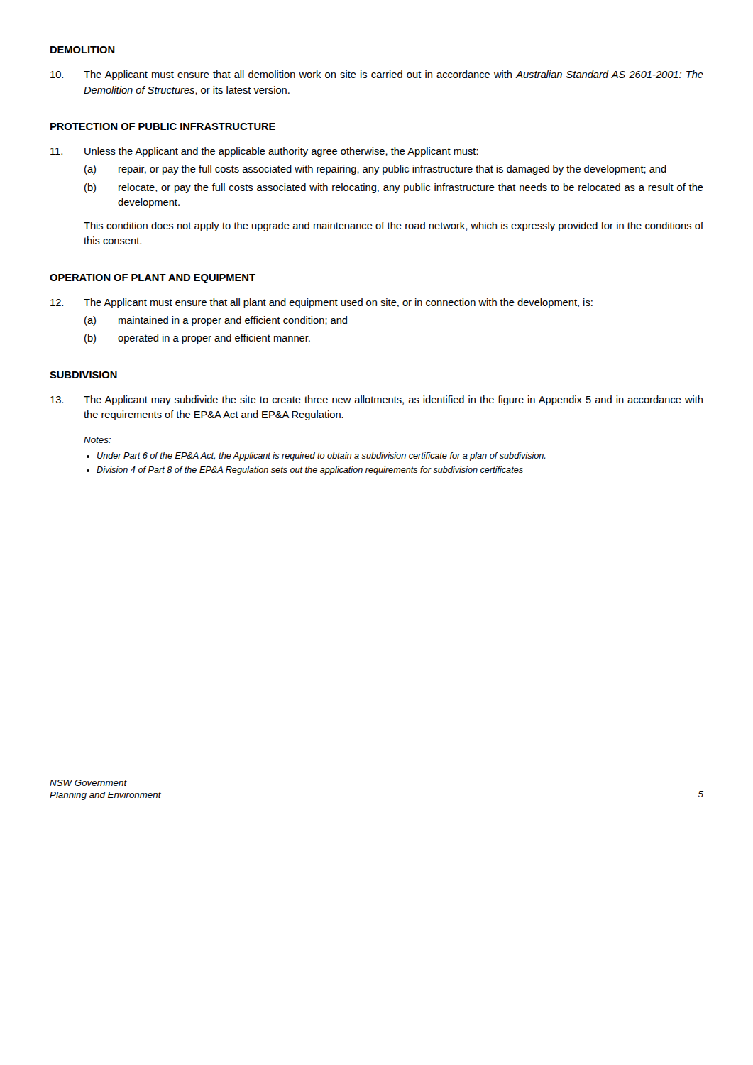Demolition
10.
The Applicant must ensure that all demolition work on site is carried out in accordance with Australian Standard AS 2601-2001: The Demolition of Structures, or its latest version.
Protection of Public Infrastructure
11.
Unless the Applicant and the applicable authority agree otherwise, the Applicant must:
(a)
repair, or pay the full costs associated with repairing, any public infrastructure that is damaged by the development; and
(b)
relocate, or pay the full costs associated with relocating, any public infrastructure that needs to be relocated as a result of the development.
This condition does not apply to the upgrade and maintenance of the road network, which is expressly provided for in the conditions of this consent.
Operation of Plant and Equipment
12.
The Applicant must ensure that all plant and equipment used on site, or in connection with the development, is:
(a)
maintained in a proper and efficient condition; and
(b)
operated in a proper and efficient manner.
Subdivision
13.
The Applicant may subdivide the site to create three new allotments, as identified in the figure in Appendix 5 and in accordance with the requirements of the EP&A Act and EP&A Regulation.
Notes:
Under Part 6 of the EP&A Act, the Applicant is required to obtain a subdivision certificate for a plan of subdivision.
Division 4 of Part 8 of the EP&A Regulation sets out the application requirements for subdivision certificates
NSW Government
Planning and Environment
5